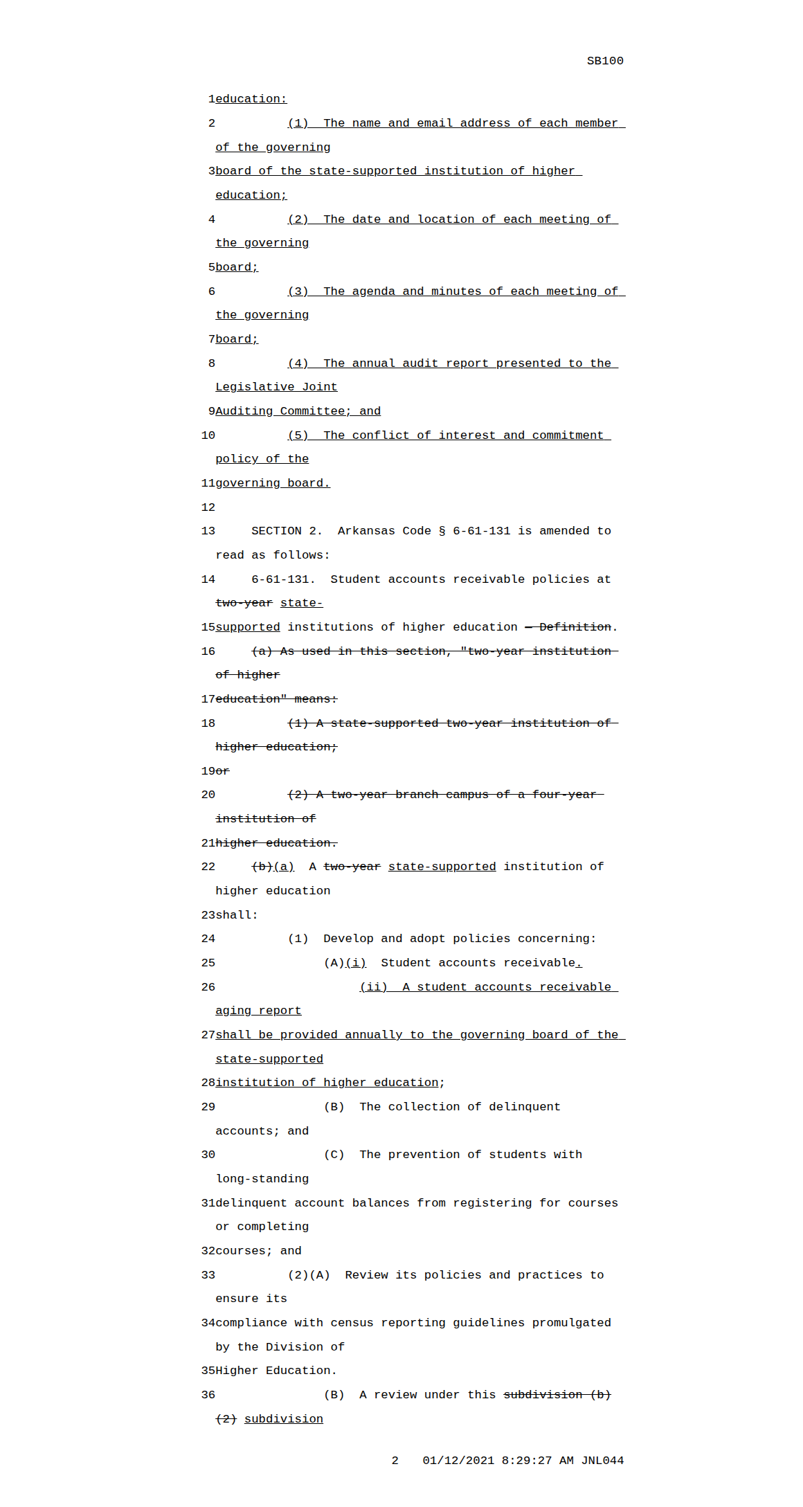SB100
| 1 | education: |
| 2 | (1) The name and email address of each member of the governing |
| 3 | board of the state-supported institution of higher education; |
| 4 | (2) The date and location of each meeting of the governing |
| 5 | board; |
| 6 | (3) The agenda and minutes of each meeting of the governing |
| 7 | board; |
| 8 | (4) The annual audit report presented to the Legislative Joint |
| 9 | Auditing Committee; and |
| 10 | (5) The conflict of interest and commitment policy of the |
| 11 | governing board. |
| 12 | |
| 13 | SECTION 2. Arkansas Code § 6-61-131 is amended to read as follows: |
| 14 | 6-61-131. Student accounts receivable policies at two-year state- |
| 15 | supported institutions of higher education — Definition . |
| 16 | (a) As used in this section, "two-year institution of higher |
| 17 | education" means: |
| 18 | (1) A state-supported two-year institution of higher education; |
| 19 | or |
| 20 | (2) A two-year branch campus of a four-year institution of |
| 21 | higher education. |
| 22 | (b) (a) A two-year state-supported institution of higher education |
| 23 | shall: |
| 24 | (1) Develop and adopt policies concerning: |
| 25 | (A) (i) Student accounts receivable . |
| 26 | (ii) A student accounts receivable aging report |
| 27 | shall be provided annually to the governing board of the state-supported |
| 28 | institution of higher education ; |
| 29 | (B) The collection of delinquent accounts; and |
| 30 | (C) The prevention of students with long-standing |
| 31 | delinquent account balances from registering for courses or completing |
| 32 | courses; and |
| 33 | (2)(A) Review its policies and practices to ensure its |
| 34 | compliance with census reporting guidelines promulgated by the Division of |
| 35 | Higher Education. |
| 36 | (B) A review under this subdivision (b)(2) subdivision |
2 01/12/2021 8:29:27 AM JNL044